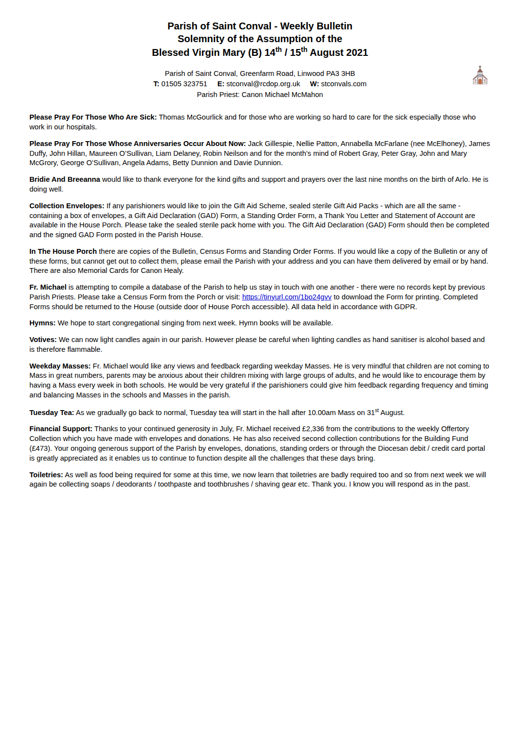Parish of Saint Conval - Weekly Bulletin
Solemnity of the Assumption of the
Blessed Virgin Mary (B) 14th / 15th August 2021
⛪ Parish of Saint Conval, Greenfarm Road, Linwood PA3 3HB
T: 01505 323751 E: stconval@rcdop.org.uk W: stconvals.com
Parish Priest: Canon Michael McMahon
Please Pray For Those Who Are Sick: Thomas McGourlick and for those who are working so hard to care for the sick especially those who work in our hospitals.
Please Pray For Those Whose Anniversaries Occur About Now: Jack Gillespie, Nellie Patton, Annabella McFarlane (nee McElhoney), James Duffy, John Hillan, Maureen O’Sullivan, Liam Delaney, Robin Neilson and for the month’s mind of Robert Gray, Peter Gray, John and Mary McGrory, George O’Sullivan, Angela Adams, Betty Dunnion and Davie Dunnion.
Bridie And Breeanna would like to thank everyone for the kind gifts and support and prayers over the last nine months on the birth of Arlo. He is doing well.
Collection Envelopes: If any parishioners would like to join the Gift Aid Scheme, sealed sterile Gift Aid Packs - which are all the same - containing a box of envelopes, a Gift Aid Declaration (GAD) Form, a Standing Order Form, a Thank You Letter and Statement of Account are available in the House Porch. Please take the sealed sterile pack home with you. The Gift Aid Declaration (GAD) Form should then be completed and the signed GAD Form posted in the Parish House.
In The House Porch there are copies of the Bulletin, Census Forms and Standing Order Forms. If you would like a copy of the Bulletin or any of these forms, but cannot get out to collect them, please email the Parish with your address and you can have them delivered by email or by hand. There are also Memorial Cards for Canon Healy.
Fr. Michael is attempting to compile a database of the Parish to help us stay in touch with one another - there were no records kept by previous Parish Priests. Please take a Census Form from the Porch or visit: https://tinyurl.com/1bo24gvv to download the Form for printing. Completed Forms should be returned to the House (outside door of House Porch accessible). All data held in accordance with GDPR.
Hymns: We hope to start congregational singing from next week. Hymn books will be available.
Votives: We can now light candles again in our parish. However please be careful when lighting candles as hand sanitiser is alcohol based and is therefore flammable.
Weekday Masses: Fr. Michael would like any views and feedback regarding weekday Masses. He is very mindful that children are not coming to Mass in great numbers, parents may be anxious about their children mixing with large groups of adults, and he would like to encourage them by having a Mass every week in both schools. He would be very grateful if the parishioners could give him feedback regarding frequency and timing and balancing Masses in the schools and Masses in the parish.
Tuesday Tea: As we gradually go back to normal, Tuesday tea will start in the hall after 10.00am Mass on 31st August.
Financial Support: Thanks to your continued generosity in July, Fr. Michael received £2,336 from the contributions to the weekly Offertory Collection which you have made with envelopes and donations. He has also received second collection contributions for the Building Fund (£473). Your ongoing generous support of the Parish by envelopes, donations, standing orders or through the Diocesan debit / credit card portal is greatly appreciated as it enables us to continue to function despite all the challenges that these days bring.
Toiletries: As well as food being required for some at this time, we now learn that toiletries are badly required too and so from next week we will again be collecting soaps / deodorants / toothpaste and toothbrushes / shaving gear etc. Thank you. I know you will respond as in the past.